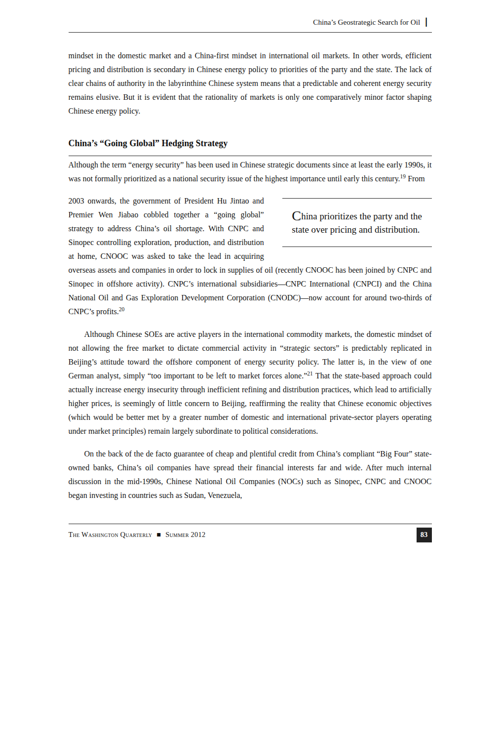China’s Geostrategic Search for Oil ▏
mindset in the domestic market and a China-first mindset in international oil markets. In other words, efficient pricing and distribution is secondary in Chinese energy policy to priorities of the party and the state. The lack of clear chains of authority in the labyrinthine Chinese system means that a predictable and coherent energy security remains elusive. But it is evident that the rationality of markets is only one comparatively minor factor shaping Chinese energy policy.
China’s “Going Global” Hedging Strategy
Although the term “energy security” has been used in Chinese strategic documents since at least the early 1990s, it was not formally prioritized as a national security issue of the highest importance until early this century.19 From
China prioritizes the party and the state over pricing and distribution.
2003 onwards, the government of President Hu Jintao and Premier Wen Jiabao cobbled together a “going global” strategy to address China’s oil shortage. With CNPC and Sinopec controlling exploration, production, and distribution at home, CNOOC was asked to take the lead in acquiring overseas assets and companies in order to lock in supplies of oil (recently CNOOC has been joined by CNPC and Sinopec in offshore activity). CNPC’s international subsidiaries—CNPC International (CNPCI) and the China National Oil and Gas Exploration Development Corporation (CNODC)—now account for around two-thirds of CNPC’s profits.20
Although Chinese SOEs are active players in the international commodity markets, the domestic mindset of not allowing the free market to dictate commercial activity in “strategic sectors” is predictably replicated in Beijing’s attitude toward the offshore component of energy security policy. The latter is, in the view of one German analyst, simply “too important to be left to market forces alone.”21 That the state-based approach could actually increase energy insecurity through inefficient refining and distribution practices, which lead to artificially higher prices, is seemingly of little concern to Beijing, reaffirming the reality that Chinese economic objectives (which would be better met by a greater number of domestic and international private-sector players operating under market principles) remain largely subordinate to political considerations.
On the back of the de facto guarantee of cheap and plentiful credit from China’s compliant “Big Four” state-owned banks, China’s oil companies have spread their financial interests far and wide. After much internal discussion in the mid-1990s, Chinese National Oil Companies (NOCs) such as Sinopec, CNPC and CNOOC began investing in countries such as Sudan, Venezuela,
The Washington Quarterly ■ Summer 2012 83